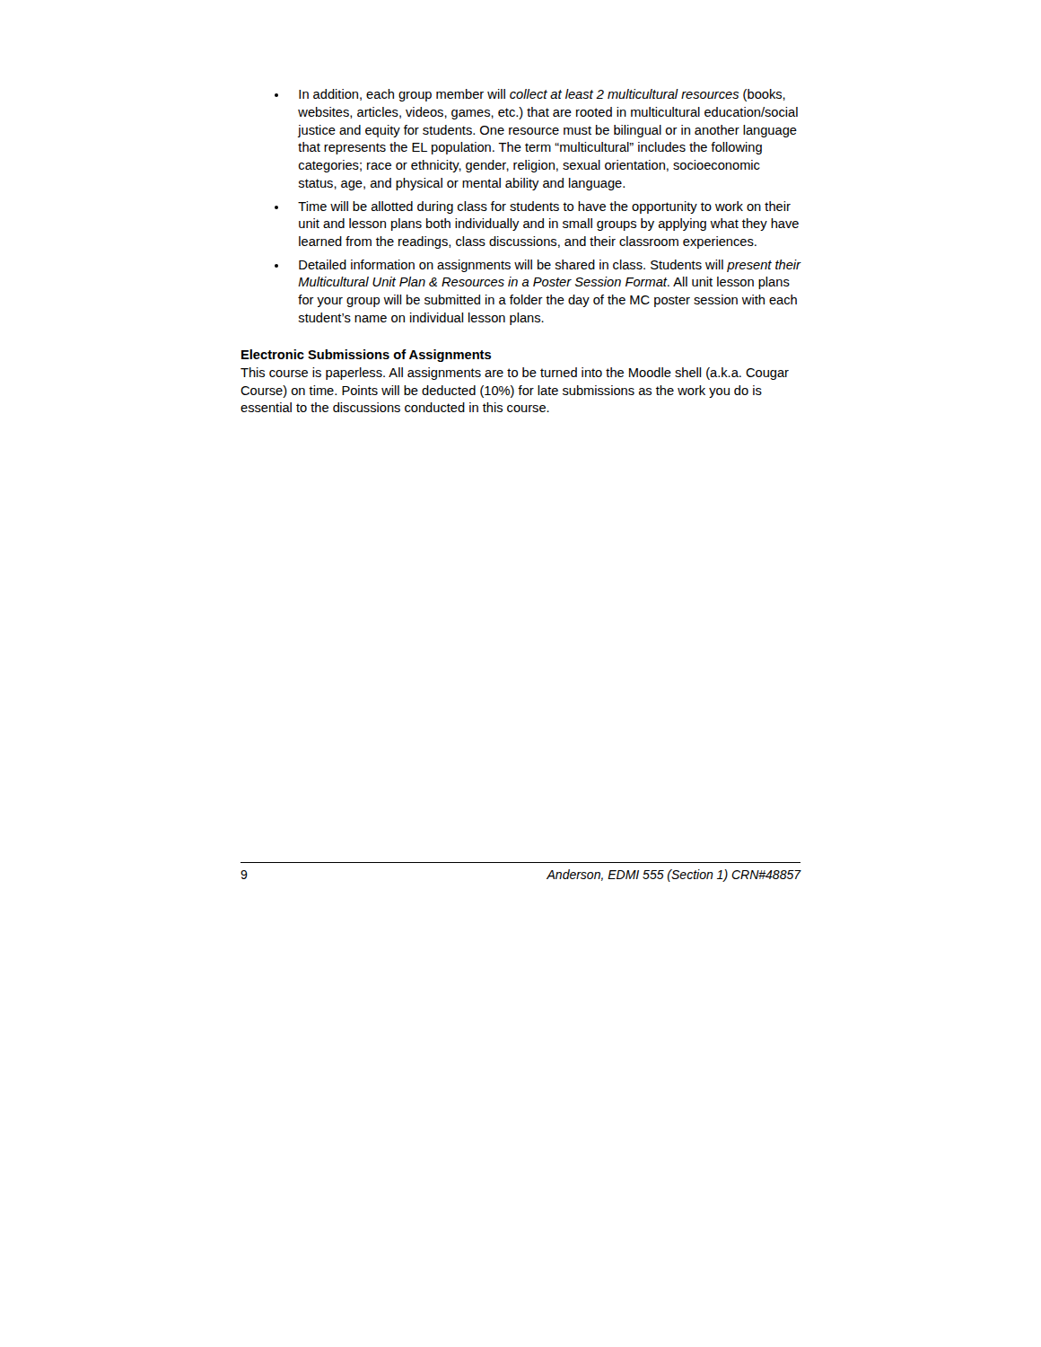In addition, each group member will collect at least 2 multicultural resources (books, websites, articles, videos, games, etc.) that are rooted in multicultural education/social justice and equity for students. One resource must be bilingual or in another language that represents the EL population. The term “multicultural” includes the following categories; race or ethnicity, gender, religion, sexual orientation, socioeconomic status, age, and physical or mental ability and language.
Time will be allotted during class for students to have the opportunity to work on their unit and lesson plans both individually and in small groups by applying what they have learned from the readings, class discussions, and their classroom experiences.
Detailed information on assignments will be shared in class. Students will present their Multicultural Unit Plan & Resources in a Poster Session Format. All unit lesson plans for your group will be submitted in a folder the day of the MC poster session with each student’s name on individual lesson plans.
Electronic Submissions of Assignments
This course is paperless. All assignments are to be turned into the Moodle shell (a.k.a. Cougar Course) on time. Points will be deducted (10%) for late submissions as the work you do is essential to the discussions conducted in this course.
9 Anderson, EDMI 555 (Section 1) CRN#48857